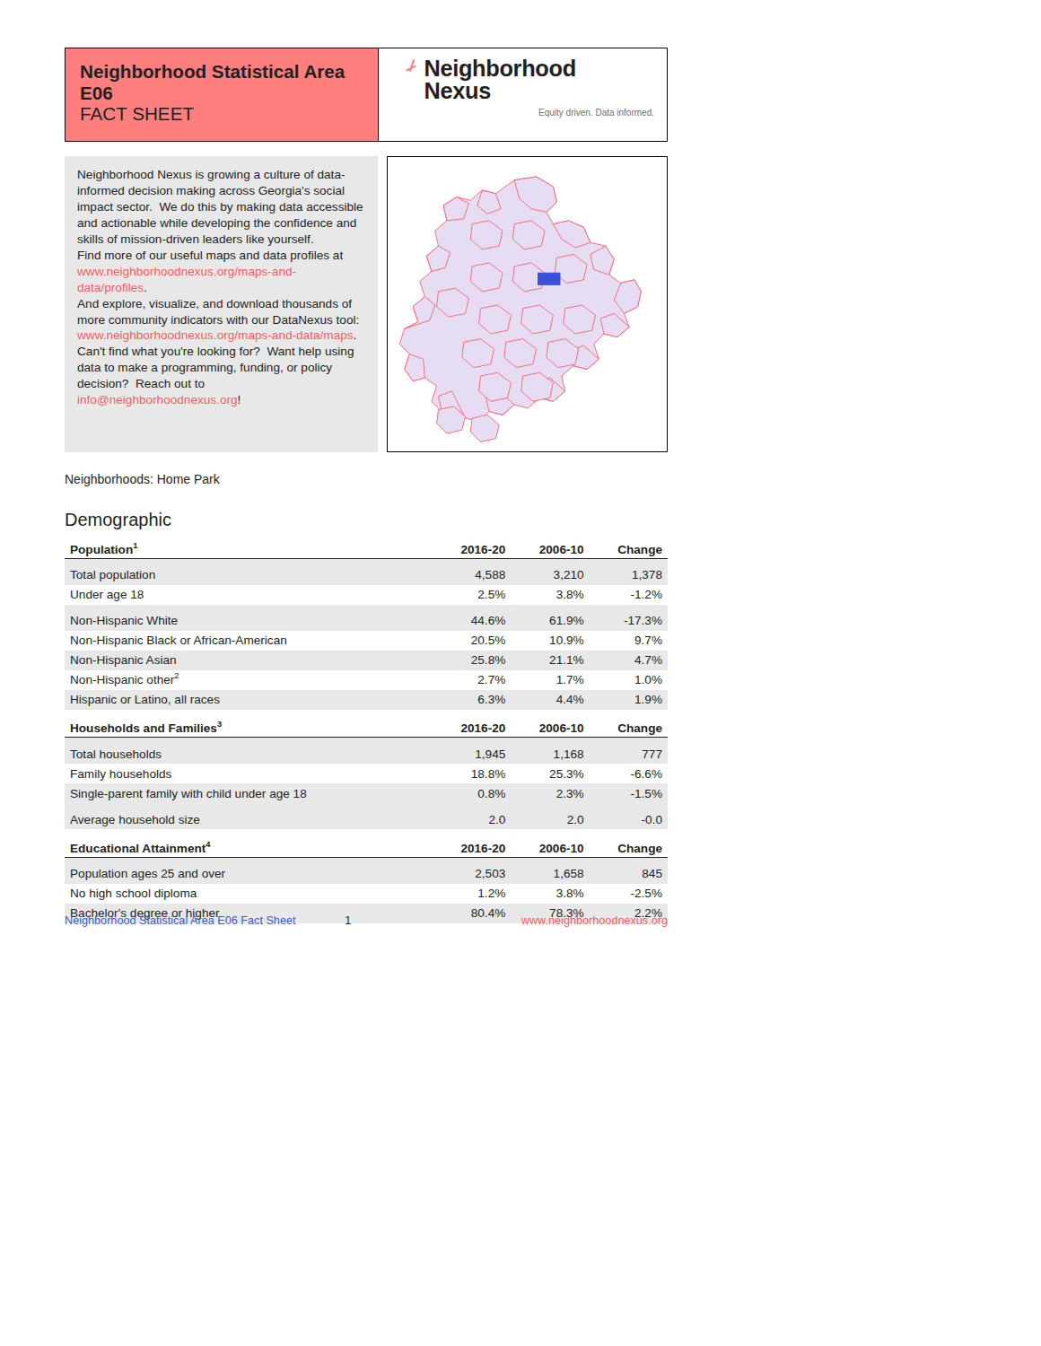Neighborhood Statistical Area E06
FACT SHEET
Neighborhood
Nexus
Equity driven. Data informed.
Neighborhood Nexus is growing a culture of data-informed decision making across Georgia's social impact sector. We do this by making data accessible and actionable while developing the confidence and skills of mission-driven leaders like yourself.
Find more of our useful maps and data profiles at www.neighborhoodnexus.org/maps-and-data/profiles.
And explore, visualize, and download thousands of more community indicators with our DataNexus tool: www.neighborhoodnexus.org/maps-and-data/maps.
Can't find what you're looking for? Want help using data to make a programming, funding, or policy decision? Reach out to info@neighborhoodnexus.org!
Neighborhoods: Home Park
Demographic
| Population 1 | 2016-20 | 2006-10 | Change |
| --- | --- | --- | --- |
| Total population | 4,588 | 3,210 | 1,378 |
| Under age 18 | 2.5% | 3.8% | -1.2% |
| Non-Hispanic White | 44.6% | 61.9% | -17.3% |
| Non-Hispanic Black or African-American | 20.5% | 10.9% | 9.7% |
| Non-Hispanic Asian | 25.8% | 21.1% | 4.7% |
| Non-Hispanic other 2 | 2.7% | 1.7% | 1.0% |
| Hispanic or Latino, all races | 6.3% | 4.4% | 1.9% |
| Households and Families 3 | 2016-20 | 2006-10 | Change |
| --- | --- | --- | --- |
| Total households | 1,945 | 1,168 | 777 |
| Family households | 18.8% | 25.3% | -6.6% |
| Single-parent family with child under age 18 | 0.8% | 2.3% | -1.5% |
| Average household size | 2.0 | 2.0 | -0.0 |
| Educational Attainment 4 | 2016-20 | 2006-10 | Change |
| --- | --- | --- | --- |
| Population ages 25 and over | 2,503 | 1,658 | 845 |
| No high school diploma | 1.2% | 3.8% | -2.5% |
| Bachelor's degree or higher | 80.4% | 78.3% | 2.2% |
Neighborhood Statistical Area E06 Fact Sheet
1
www.neighborhoodnexus.org